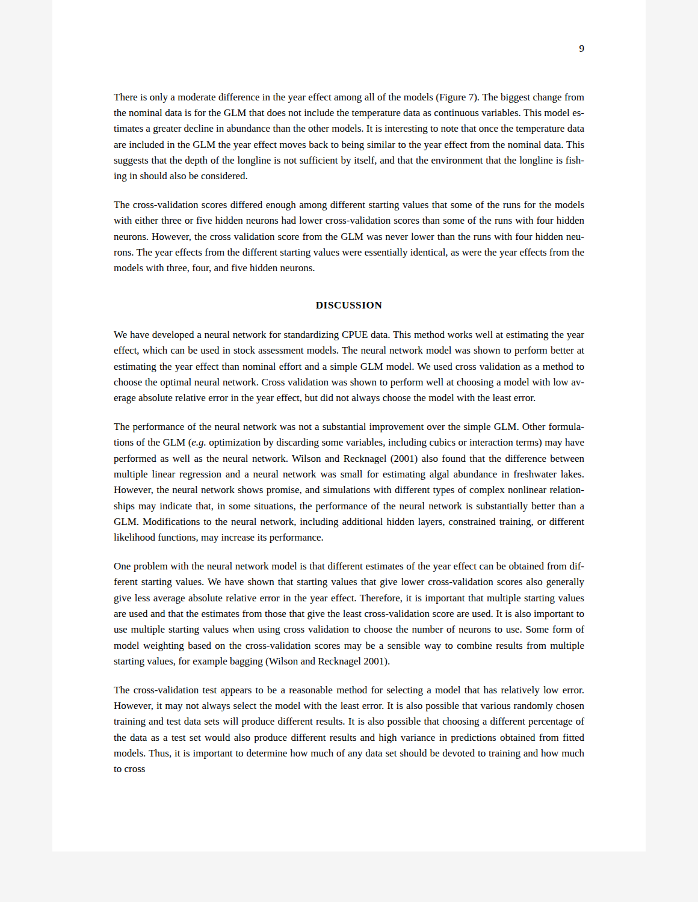9
There is only a moderate difference in the year effect among all of the models (Figure 7). The biggest change from the nominal data is for the GLM that does not include the temperature data as continuous variables. This model estimates a greater decline in abundance than the other models. It is interesting to note that once the temperature data are included in the GLM the year effect moves back to being similar to the year effect from the nominal data. This suggests that the depth of the longline is not sufficient by itself, and that the environment that the longline is fishing in should also be considered.
The cross-validation scores differed enough among different starting values that some of the runs for the models with either three or five hidden neurons had lower cross-validation scores than some of the runs with four hidden neurons. However, the cross validation score from the GLM was never lower than the runs with four hidden neurons. The year effects from the different starting values were essentially identical, as were the year effects from the models with three, four, and five hidden neurons.
DISCUSSION
We have developed a neural network for standardizing CPUE data. This method works well at estimating the year effect, which can be used in stock assessment models. The neural network model was shown to perform better at estimating the year effect than nominal effort and a simple GLM model. We used cross validation as a method to choose the optimal neural network. Cross validation was shown to perform well at choosing a model with low average absolute relative error in the year effect, but did not always choose the model with the least error.
The performance of the neural network was not a substantial improvement over the simple GLM. Other formulations of the GLM (e.g. optimization by discarding some variables, including cubics or interaction terms) may have performed as well as the neural network. Wilson and Recknagel (2001) also found that the difference between multiple linear regression and a neural network was small for estimating algal abundance in freshwater lakes. However, the neural network shows promise, and simulations with different types of complex nonlinear relationships may indicate that, in some situations, the performance of the neural network is substantially better than a GLM. Modifications to the neural network, including additional hidden layers, constrained training, or different likelihood functions, may increase its performance.
One problem with the neural network model is that different estimates of the year effect can be obtained from different starting values. We have shown that starting values that give lower cross-validation scores also generally give less average absolute relative error in the year effect. Therefore, it is important that multiple starting values are used and that the estimates from those that give the least cross-validation score are used. It is also important to use multiple starting values when using cross validation to choose the number of neurons to use. Some form of model weighting based on the cross-validation scores may be a sensible way to combine results from multiple starting values, for example bagging (Wilson and Recknagel 2001).
The cross-validation test appears to be a reasonable method for selecting a model that has relatively low error. However, it may not always select the model with the least error. It is also possible that various randomly chosen training and test data sets will produce different results. It is also possible that choosing a different percentage of the data as a test set would also produce different results and high variance in predictions obtained from fitted models. Thus, it is important to determine how much of any data set should be devoted to training and how much to cross